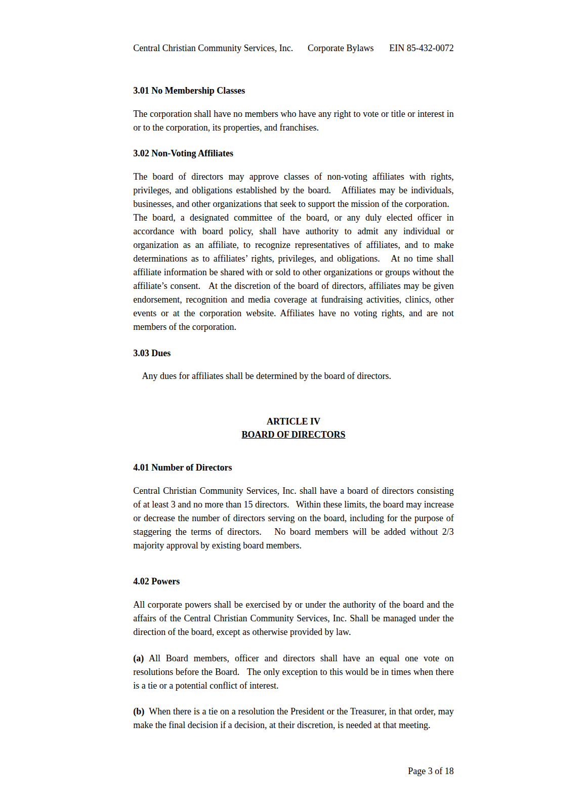Central Christian Community Services, Inc. Corporate Bylaws EIN 85-432-0072
3.01 No Membership Classes
The corporation shall have no members who have any right to vote or title or interest in or to the corporation, its properties, and franchises.
3.02 Non-Voting Affiliates
The board of directors may approve classes of non-voting affiliates with rights, privileges, and obligations established by the board. Affiliates may be individuals, businesses, and other organizations that seek to support the mission of the corporation. The board, a designated committee of the board, or any duly elected officer in accordance with board policy, shall have authority to admit any individual or organization as an affiliate, to recognize representatives of affiliates, and to make determinations as to affiliates’ rights, privileges, and obligations. At no time shall affiliate information be shared with or sold to other organizations or groups without the affiliate’s consent. At the discretion of the board of directors, affiliates may be given endorsement, recognition and media coverage at fundraising activities, clinics, other events or at the corporation website. Affiliates have no voting rights, and are not members of the corporation.
3.03 Dues
Any dues for affiliates shall be determined by the board of directors.
ARTICLE IV
BOARD OF DIRECTORS
4.01 Number of Directors
Central Christian Community Services, Inc. shall have a board of directors consisting of at least 3 and no more than 15 directors. Within these limits, the board may increase or decrease the number of directors serving on the board, including for the purpose of staggering the terms of directors. No board members will be added without 2/3 majority approval by existing board members.
4.02 Powers
All corporate powers shall be exercised by or under the authority of the board and the affairs of the Central Christian Community Services, Inc. Shall be managed under the direction of the board, except as otherwise provided by law.
(a) All Board members, officer and directors shall have an equal one vote on resolutions before the Board. The only exception to this would be in times when there is a tie or a potential conflict of interest.
(b) When there is a tie on a resolution the President or the Treasurer, in that order, may make the final decision if a decision, at their discretion, is needed at that meeting.
Page 3 of 18